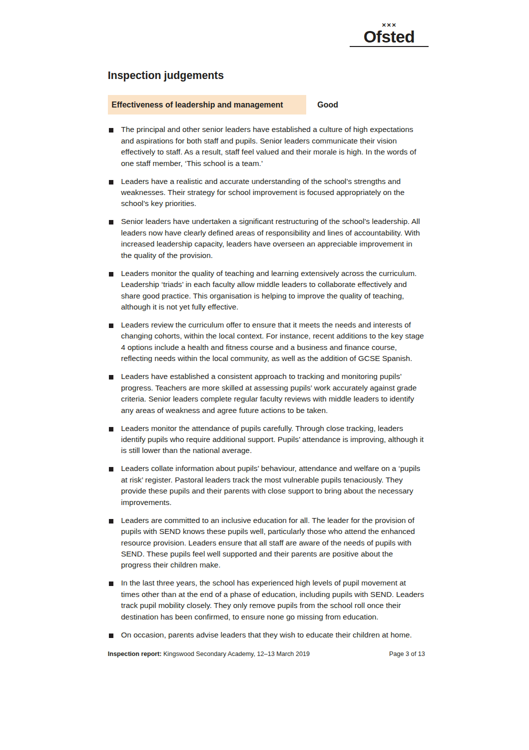✕✕✕
Ofsted
Inspection judgements
Effectiveness of leadership and management
Good
The principal and other senior leaders have established a culture of high expectations and aspirations for both staff and pupils. Senior leaders communicate their vision effectively to staff. As a result, staff feel valued and their morale is high. In the words of one staff member, ‘This school is a team.’
Leaders have a realistic and accurate understanding of the school’s strengths and weaknesses. Their strategy for school improvement is focused appropriately on the school’s key priorities.
Senior leaders have undertaken a significant restructuring of the school’s leadership. All leaders now have clearly defined areas of responsibility and lines of accountability. With increased leadership capacity, leaders have overseen an appreciable improvement in the quality of the provision.
Leaders monitor the quality of teaching and learning extensively across the curriculum. Leadership ‘triads’ in each faculty allow middle leaders to collaborate effectively and share good practice. This organisation is helping to improve the quality of teaching, although it is not yet fully effective.
Leaders review the curriculum offer to ensure that it meets the needs and interests of changing cohorts, within the local context. For instance, recent additions to the key stage 4 options include a health and fitness course and a business and finance course, reflecting needs within the local community, as well as the addition of GCSE Spanish.
Leaders have established a consistent approach to tracking and monitoring pupils’ progress. Teachers are more skilled at assessing pupils’ work accurately against grade criteria. Senior leaders complete regular faculty reviews with middle leaders to identify any areas of weakness and agree future actions to be taken.
Leaders monitor the attendance of pupils carefully. Through close tracking, leaders identify pupils who require additional support. Pupils’ attendance is improving, although it is still lower than the national average.
Leaders collate information about pupils’ behaviour, attendance and welfare on a ‘pupils at risk’ register. Pastoral leaders track the most vulnerable pupils tenaciously. They provide these pupils and their parents with close support to bring about the necessary improvements.
Leaders are committed to an inclusive education for all. The leader for the provision of pupils with SEND knows these pupils well, particularly those who attend the enhanced resource provision. Leaders ensure that all staff are aware of the needs of pupils with SEND. These pupils feel well supported and their parents are positive about the progress their children make.
In the last three years, the school has experienced high levels of pupil movement at times other than at the end of a phase of education, including pupils with SEND. Leaders track pupil mobility closely. They only remove pupils from the school roll once their destination has been confirmed, to ensure none go missing from education.
On occasion, parents advise leaders that they wish to educate their children at home.
Inspection report: Kingswood Secondary Academy, 12–13 March 2019
Page 3 of 13